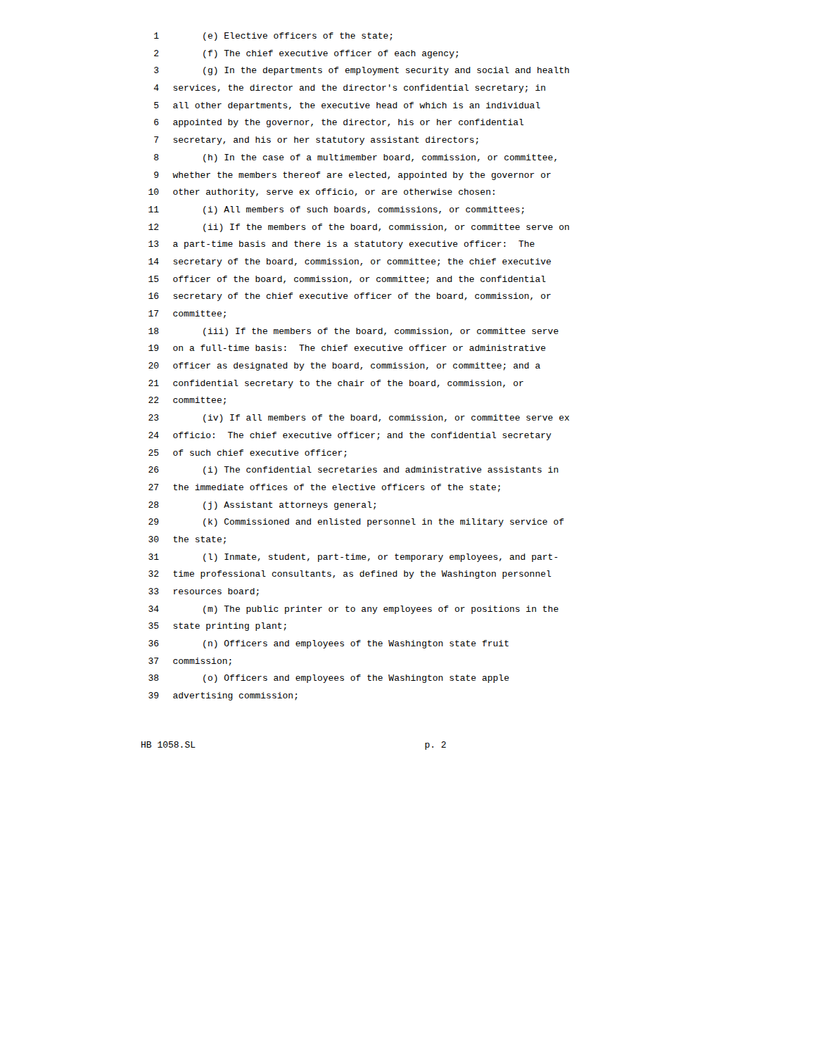(e) Elective officers of the state;
(f) The chief executive officer of each agency;
(g) In the departments of employment security and social and health
services, the director and the director's confidential secretary; in
all other departments, the executive head of which is an individual
appointed by the governor, the director, his or her confidential
secretary, and his or her statutory assistant directors;
(h) In the case of a multimember board, commission, or committee,
whether the members thereof are elected, appointed by the governor or
other authority, serve ex officio, or are otherwise chosen:
(i) All members of such boards, commissions, or committees;
(ii) If the members of the board, commission, or committee serve on
a part-time basis and there is a statutory executive officer: The
secretary of the board, commission, or committee; the chief executive
officer of the board, commission, or committee; and the confidential
secretary of the chief executive officer of the board, commission, or
committee;
(iii) If the members of the board, commission, or committee serve
on a full-time basis: The chief executive officer or administrative
officer as designated by the board, commission, or committee; and a
confidential secretary to the chair of the board, commission, or
committee;
(iv) If all members of the board, commission, or committee serve ex
officio: The chief executive officer; and the confidential secretary
of such chief executive officer;
(i) The confidential secretaries and administrative assistants in
the immediate offices of the elective officers of the state;
(j) Assistant attorneys general;
(k) Commissioned and enlisted personnel in the military service of
the state;
(l) Inmate, student, part-time, or temporary employees, and part-
time professional consultants, as defined by the Washington personnel
resources board;
(m) The public printer or to any employees of or positions in the
state printing plant;
(n) Officers and employees of the Washington state fruit
commission;
(o) Officers and employees of the Washington state apple
advertising commission;
HB 1058.SL
p. 2